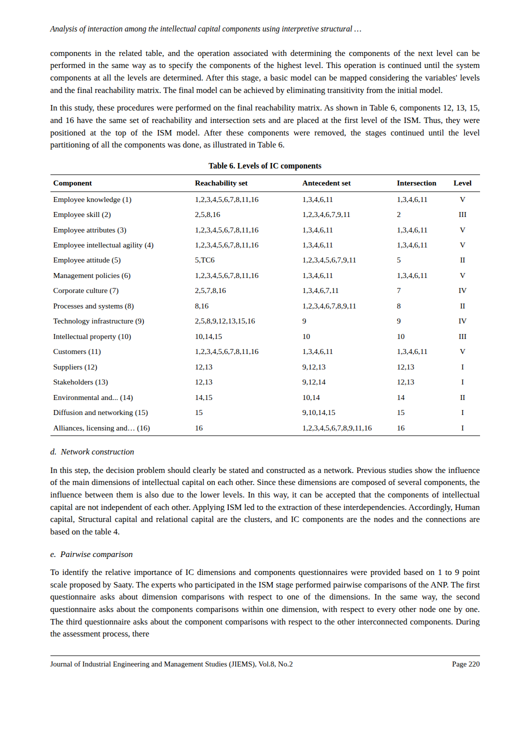Analysis of interaction among the intellectual capital components using interpretive structural …
components in the related table, and the operation associated with determining the components of the next level can be performed in the same way as to specify the components of the highest level. This operation is continued until the system components at all the levels are determined. After this stage, a basic model can be mapped considering the variables' levels and the final reachability matrix. The final model can be achieved by eliminating transitivity from the initial model.
In this study, these procedures were performed on the final reachability matrix. As shown in Table 6, components 12, 13, 15, and 16 have the same set of reachability and intersection sets and are placed at the first level of the ISM. Thus, they were positioned at the top of the ISM model. After these components were removed, the stages continued until the level partitioning of all the components was done, as illustrated in Table 6.
Table 6. Levels of IC components
| Component | Reachability set | Antecedent set | Intersection | Level |
| --- | --- | --- | --- | --- |
| Employee knowledge (1) | 1,2,3,4,5,6,7,8,11,16 | 1,3,4,6,11 | 1,3,4,6,11 | V |
| Employee skill (2) | 2,5,8,16 | 1,2,3,4,6,7,9,11 | 2 | III |
| Employee attributes (3) | 1,2,3,4,5,6,7,8,11,16 | 1,3,4,6,11 | 1,3,4,6,11 | V |
| Employee intellectual agility (4) | 1,2,3,4,5,6,7,8,11,16 | 1,3,4,6,11 | 1,3,4,6,11 | V |
| Employee attitude (5) | 5,TC6 | 1,2,3,4,5,6,7,9,11 | 5 | II |
| Management policies (6) | 1,2,3,4,5,6,7,8,11,16 | 1,3,4,6,11 | 1,3,4,6,11 | V |
| Corporate culture (7) | 2,5,7,8,16 | 1,3,4,6,7,11 | 7 | IV |
| Processes and systems (8) | 8,16 | 1,2,3,4,6,7,8,9,11 | 8 | II |
| Technology infrastructure (9) | 2,5,8,9,12,13,15,16 | 9 | 9 | IV |
| Intellectual property (10) | 10,14,15 | 10 | 10 | III |
| Customers (11) | 1,2,3,4,5,6,7,8,11,16 | 1,3,4,6,11 | 1,3,4,6,11 | V |
| Suppliers (12) | 12,13 | 9,12,13 | 12,13 | I |
| Stakeholders (13) | 12,13 | 9,12,14 | 12,13 | I |
| Environmental and... (14) | 14,15 | 10,14 | 14 | II |
| Diffusion and networking (15) | 15 | 9,10,14,15 | 15 | I |
| Alliances, licensing and… (16) | 16 | 1,2,3,4,5,6,7,8,9,11,16 | 16 | I |
d. Network construction
In this step, the decision problem should clearly be stated and constructed as a network. Previous studies show the influence of the main dimensions of intellectual capital on each other. Since these dimensions are composed of several components, the influence between them is also due to the lower levels. In this way, it can be accepted that the components of intellectual capital are not independent of each other. Applying ISM led to the extraction of these interdependencies. Accordingly, Human capital, Structural capital and relational capital are the clusters, and IC components are the nodes and the connections are based on the table 4.
e. Pairwise comparison
To identify the relative importance of IC dimensions and components questionnaires were provided based on 1 to 9 point scale proposed by Saaty. The experts who participated in the ISM stage performed pairwise comparisons of the ANP. The first questionnaire asks about dimension comparisons with respect to one of the dimensions. In the same way, the second questionnaire asks about the components comparisons within one dimension, with respect to every other node one by one. The third questionnaire asks about the component comparisons with respect to the other interconnected components. During the assessment process, there
Journal of Industrial Engineering and Management Studies (JIEMS), Vol.8, No.2 Page 220